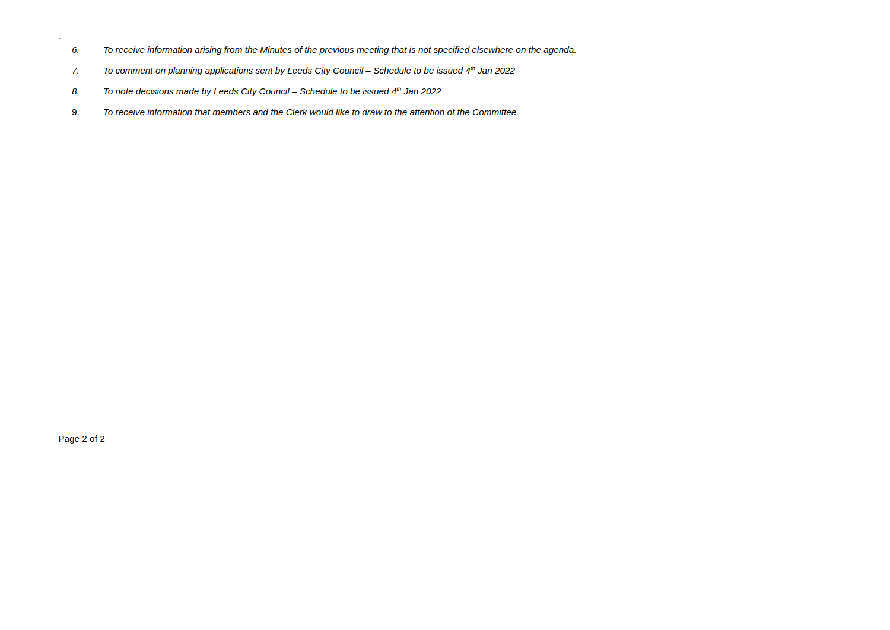.
6. To receive information arising from the Minutes of the previous meeting that is not specified elsewhere on the agenda.
7. To comment on planning applications sent by Leeds City Council – Schedule to be issued 4th Jan 2022
8. To note decisions made by Leeds City Council – Schedule to be issued 4th Jan 2022
9. To receive information that members and the Clerk would like to draw to the attention of the Committee.
Page 2 of 2